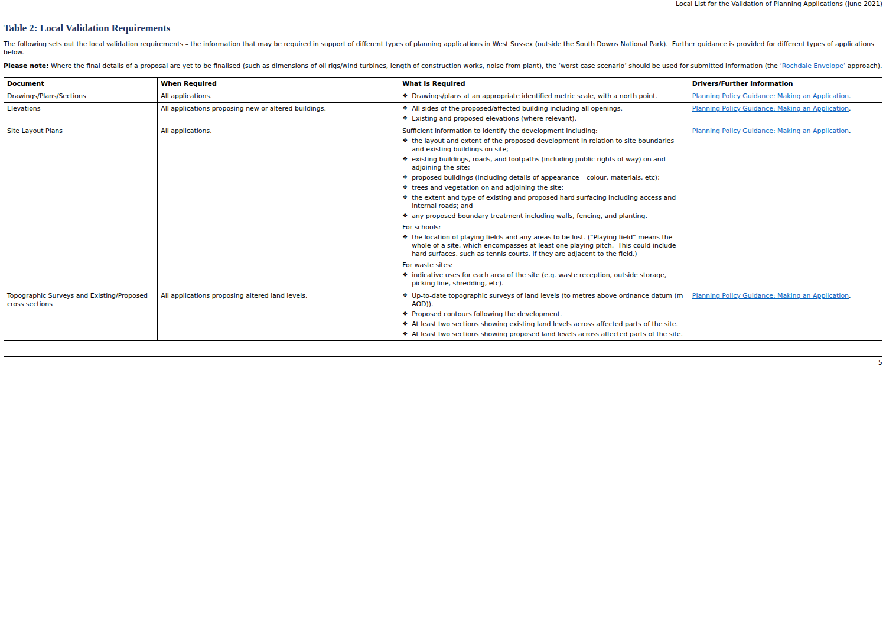Local List for the Validation of Planning Applications (June 2021)
Table 2: Local Validation Requirements
The following sets out the local validation requirements – the information that may be required in support of different types of planning applications in West Sussex (outside the South Downs National Park). Further guidance is provided for different types of applications below.
Please note: Where the final details of a proposal are yet to be finalised (such as dimensions of oil rigs/wind turbines, length of construction works, noise from plant), the ‘worst case scenario’ should be used for submitted information (the ‘Rochdale Envelope’ approach).
| Document | When Required | What Is Required | Drivers/Further Information |
| --- | --- | --- | --- |
| Drawings/Plans/Sections | All applications. | Drawings/plans at an appropriate identified metric scale, with a north point. | Planning Policy Guidance: Making an Application . |
| Elevations | All applications proposing new or altered buildings. | All sides of the proposed/affected building including all openings. Existing and proposed elevations (where relevant). | Planning Policy Guidance: Making an Application . |
| Site Layout Plans | All applications. | Sufficient information to identify the development including: the layout and extent of the proposed development in relation to site boundaries and existing buildings on site; existing buildings, roads, and footpaths (including public rights of way) on and adjoining the site; proposed buildings (including details of appearance – colour, materials, etc); trees and vegetation on and adjoining the site; the extent and type of existing and proposed hard surfacing including access and internal roads; and any proposed boundary treatment including walls, fencing, and planting. For schools: the location of playing fields and any areas to be lost. (“Playing field” means the whole of a site, which encompasses at least one playing pitch. This could include hard surfaces, such as tennis courts, if they are adjacent to the field.) For waste sites: indicative uses for each area of the site (e.g. waste reception, outside storage, picking line, shredding, etc). | Planning Policy Guidance: Making an Application . |
| Topographic Surveys and Existing/Proposed cross sections | All applications proposing altered land levels. | Up-to-date topographic surveys of land levels (to metres above ordnance datum (m AOD)). Proposed contours following the development. At least two sections showing existing land levels across affected parts of the site. At least two sections showing proposed land levels across affected parts of the site. | Planning Policy Guidance: Making an Application . |
5